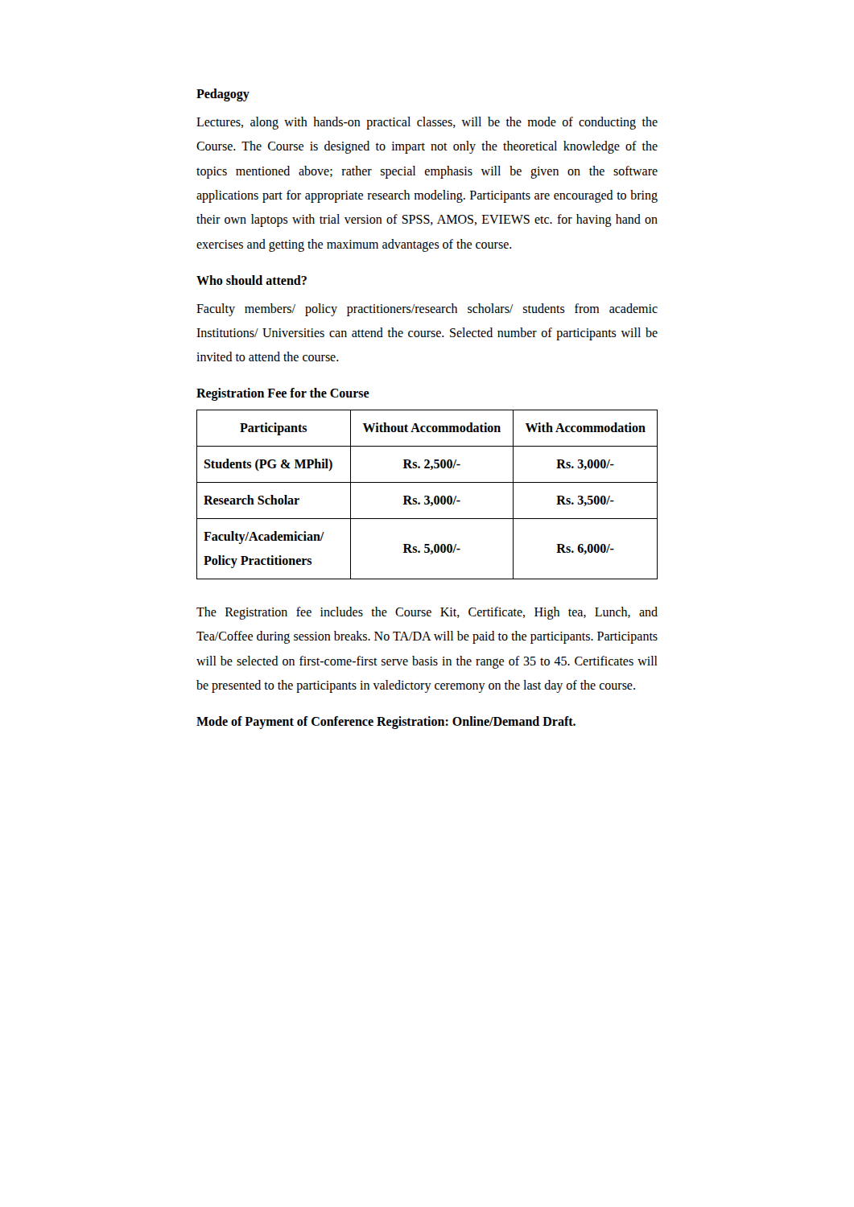Pedagogy
Lectures, along with hands-on practical classes, will be the mode of conducting the Course. The Course is designed to impart not only the theoretical knowledge of the topics mentioned above; rather special emphasis will be given on the software applications part for appropriate research modeling. Participants are encouraged to bring their own laptops with trial version of SPSS, AMOS, EVIEWS etc. for having hand on exercises and getting the maximum advantages of the course.
Who should attend?
Faculty members/ policy practitioners/research scholars/ students from academic Institutions/ Universities can attend the course. Selected number of participants will be invited to attend the course.
Registration Fee for the Course
| Participants | Without Accommodation | With Accommodation |
| --- | --- | --- |
| Students (PG & MPhil) | Rs. 2,500/- | Rs. 3,000/- |
| Research Scholar | Rs. 3,000/- | Rs. 3,500/- |
| Faculty/Academician/ Policy Practitioners | Rs. 5,000/- | Rs. 6,000/- |
The Registration fee includes the Course Kit, Certificate, High tea, Lunch, and Tea/Coffee during session breaks. No TA/DA will be paid to the participants. Participants will be selected on first-come-first serve basis in the range of 35 to 45. Certificates will be presented to the participants in valedictory ceremony on the last day of the course.
Mode of Payment of Conference Registration: Online/Demand Draft.